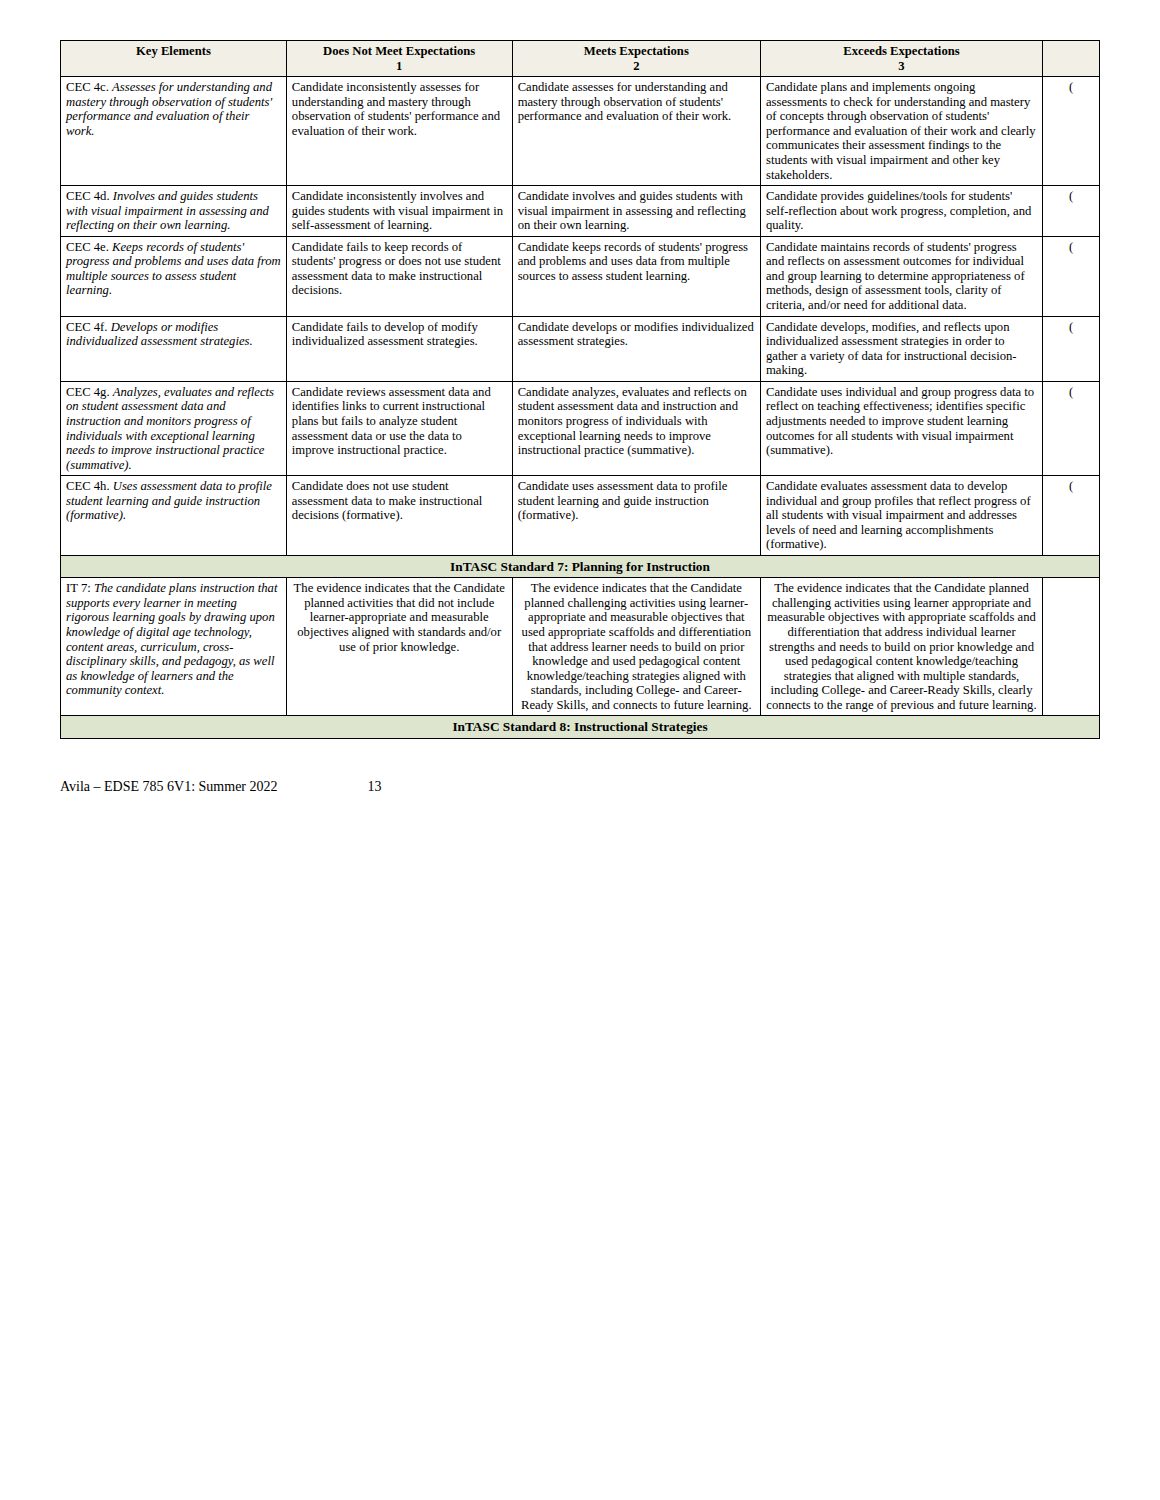| Key Elements | Does Not Meet Expectations 1 | Meets Expectations 2 | Exceeds Expectations 3 | |
| --- | --- | --- | --- | --- |
| CEC 4c. Assesses for understanding and mastery through observation of students' performance and evaluation of their work. | Candidate inconsistently assesses for understanding and mastery through observation of students' performance and evaluation of their work. | Candidate assesses for understanding and mastery through observation of students' performance and evaluation of their work. | Candidate plans and implements ongoing assessments to check for understanding and mastery of concepts through observation of students' performance and evaluation of their work and clearly communicates their assessment findings to the students with visual impairment and other key stakeholders. | ( |
| CEC 4d. Involves and guides students with visual impairment in assessing and reflecting on their own learning. | Candidate inconsistently involves and guides students with visual impairment in self-assessment of learning. | Candidate involves and guides students with visual impairment in assessing and reflecting on their own learning. | Candidate provides guidelines/tools for students' self-reflection about work progress, completion, and quality. | ( |
| CEC 4e. Keeps records of students' progress and problems and uses data from multiple sources to assess student learning. | Candidate fails to keep records of students' progress or does not use student assessment data to make instructional decisions. | Candidate keeps records of students' progress and problems and uses data from multiple sources to assess student learning. | Candidate maintains records of students' progress and reflects on assessment outcomes for individual and group learning to determine appropriateness of methods, design of assessment tools, clarity of criteria, and/or need for additional data. | ( |
| CEC 4f. Develops or modifies individualized assessment strategies. | Candidate fails to develop of modify individualized assessment strategies. | Candidate develops or modifies individualized assessment strategies. | Candidate develops, modifies, and reflects upon individualized assessment strategies in order to gather a variety of data for instructional decision-making. | ( |
| CEC 4g. Analyzes, evaluates and reflects on student assessment data and instruction and monitors progress of individuals with exceptional learning needs to improve instructional practice (summative). | Candidate reviews assessment data and identifies links to current instructional plans but fails to analyze student assessment data or use the data to improve instructional practice. | Candidate analyzes, evaluates and reflects on student assessment data and instruction and monitors progress of individuals with exceptional learning needs to improve instructional practice (summative). | Candidate uses individual and group progress data to reflect on teaching effectiveness; identifies specific adjustments needed to improve student learning outcomes for all students with visual impairment (summative). | ( |
| CEC 4h. Uses assessment data to profile student learning and guide instruction (formative). | Candidate does not use student assessment data to make instructional decisions (formative). | Candidate uses assessment data to profile student learning and guide instruction (formative). | Candidate evaluates assessment data to develop individual and group profiles that reflect progress of all students with visual impairment and addresses levels of need and learning accomplishments (formative). | ( |
| InTASC Standard 7: Planning for Instruction |
| IT 7: The candidate plans instruction that supports every learner in meeting rigorous learning goals by drawing upon knowledge of digital age technology, content areas, curriculum, cross-disciplinary skills, and pedagogy, as well as knowledge of learners and the community context. | The evidence indicates that the Candidate planned activities that did not include learner-appropriate and measurable objectives aligned with standards and/or use of prior knowledge. | The evidence indicates that the Candidate planned challenging activities using learner- appropriate and measurable objectives that used appropriate scaffolds and differentiation that address learner needs to build on prior knowledge and used pedagogical content knowledge/teaching strategies aligned with standards, including College- and Career-Ready Skills, and connects to future learning. | The evidence indicates that the Candidate planned challenging activities using learner appropriate and measurable objectives with appropriate scaffolds and differentiation that address individual learner strengths and needs to build on prior knowledge and used pedagogical content knowledge/teaching strategies that aligned with multiple standards, including College- and Career-Ready Skills, clearly connects to the range of previous and future learning. | |
| InTASC Standard 8: Instructional Strategies |
Avila – EDSE 785 6V1: Summer 2022 13